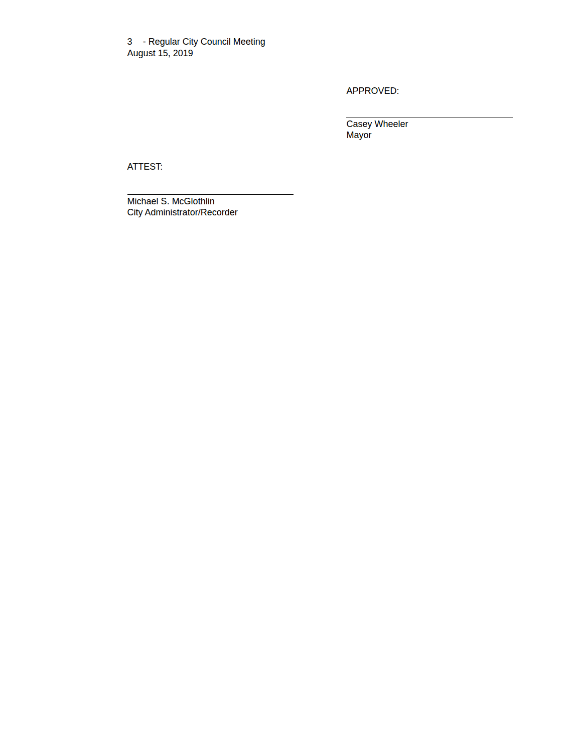3 - Regular City Council Meeting
August 15, 2019
APPROVED:
Casey Wheeler
Mayor
ATTEST:
Michael S. McGlothlin
City Administrator/Recorder